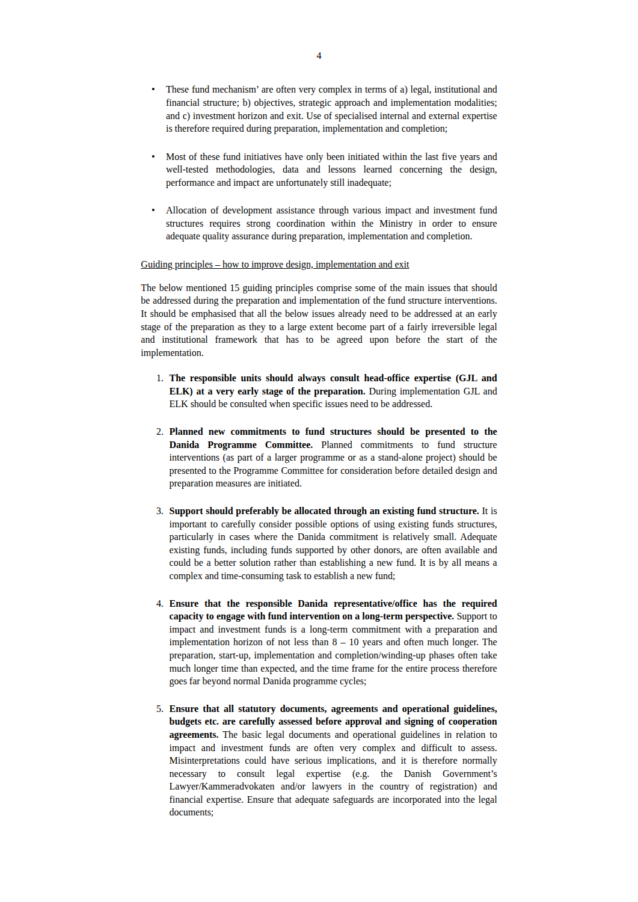4
These fund mechanism’ are often very complex in terms of a) legal, institutional and financial structure; b) objectives, strategic approach and implementation modalities; and c) investment horizon and exit. Use of specialised internal and external expertise is therefore required during preparation, implementation and completion;
Most of these fund initiatives have only been initiated within the last five years and well-tested methodologies, data and lessons learned concerning the design, performance and impact are unfortunately still inadequate;
Allocation of development assistance through various impact and investment fund structures requires strong coordination within the Ministry in order to ensure adequate quality assurance during preparation, implementation and completion.
Guiding principles – how to improve design, implementation and exit
The below mentioned 15 guiding principles comprise some of the main issues that should be addressed during the preparation and implementation of the fund structure interventions. It should be emphasised that all the below issues already need to be addressed at an early stage of the preparation as they to a large extent become part of a fairly irreversible legal and institutional framework that has to be agreed upon before the start of the implementation.
The responsible units should always consult head-office expertise (GJL and ELK) at a very early stage of the preparation. During implementation GJL and ELK should be consulted when specific issues need to be addressed.
Planned new commitments to fund structures should be presented to the Danida Programme Committee. Planned commitments to fund structure interventions (as part of a larger programme or as a stand-alone project) should be presented to the Programme Committee for consideration before detailed design and preparation measures are initiated.
Support should preferably be allocated through an existing fund structure. It is important to carefully consider possible options of using existing funds structures, particularly in cases where the Danida commitment is relatively small. Adequate existing funds, including funds supported by other donors, are often available and could be a better solution rather than establishing a new fund. It is by all means a complex and time-consuming task to establish a new fund;
Ensure that the responsible Danida representative/office has the required capacity to engage with fund intervention on a long-term perspective. Support to impact and investment funds is a long-term commitment with a preparation and implementation horizon of not less than 8 – 10 years and often much longer. The preparation, start-up, implementation and completion/winding-up phases often take much longer time than expected, and the time frame for the entire process therefore goes far beyond normal Danida programme cycles;
Ensure that all statutory documents, agreements and operational guidelines, budgets etc. are carefully assessed before approval and signing of cooperation agreements. The basic legal documents and operational guidelines in relation to impact and investment funds are often very complex and difficult to assess. Misinterpretations could have serious implications, and it is therefore normally necessary to consult legal expertise (e.g. the Danish Government’s Lawyer/Kammeradvokaten and/or lawyers in the country of registration) and financial expertise. Ensure that adequate safeguards are incorporated into the legal documents;